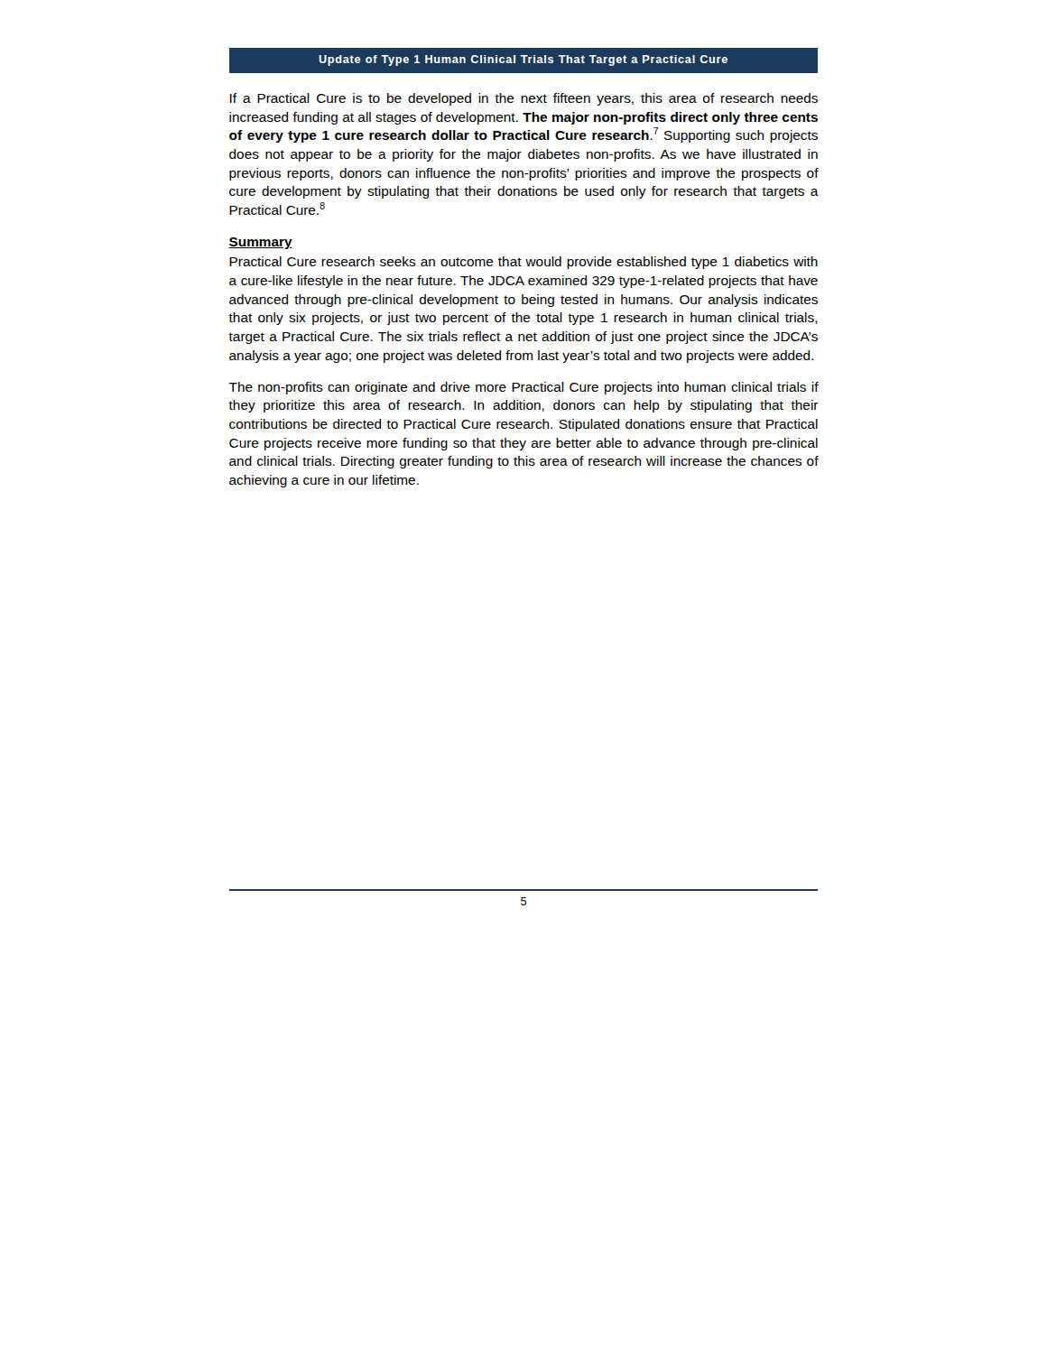Update of Type 1 Human Clinical Trials That Target a Practical Cure
If a Practical Cure is to be developed in the next fifteen years, this area of research needs increased funding at all stages of development. The major non-profits direct only three cents of every type 1 cure research dollar to Practical Cure research.7 Supporting such projects does not appear to be a priority for the major diabetes non-profits. As we have illustrated in previous reports, donors can influence the non-profits’ priorities and improve the prospects of cure development by stipulating that their donations be used only for research that targets a Practical Cure.8
Summary
Practical Cure research seeks an outcome that would provide established type 1 diabetics with a cure-like lifestyle in the near future. The JDCA examined 329 type-1-related projects that have advanced through pre-clinical development to being tested in humans. Our analysis indicates that only six projects, or just two percent of the total type 1 research in human clinical trials, target a Practical Cure. The six trials reflect a net addition of just one project since the JDCA’s analysis a year ago; one project was deleted from last year’s total and two projects were added.
The non-profits can originate and drive more Practical Cure projects into human clinical trials if they prioritize this area of research. In addition, donors can help by stipulating that their contributions be directed to Practical Cure research. Stipulated donations ensure that Practical Cure projects receive more funding so that they are better able to advance through pre-clinical and clinical trials. Directing greater funding to this area of research will increase the chances of achieving a cure in our lifetime.
5